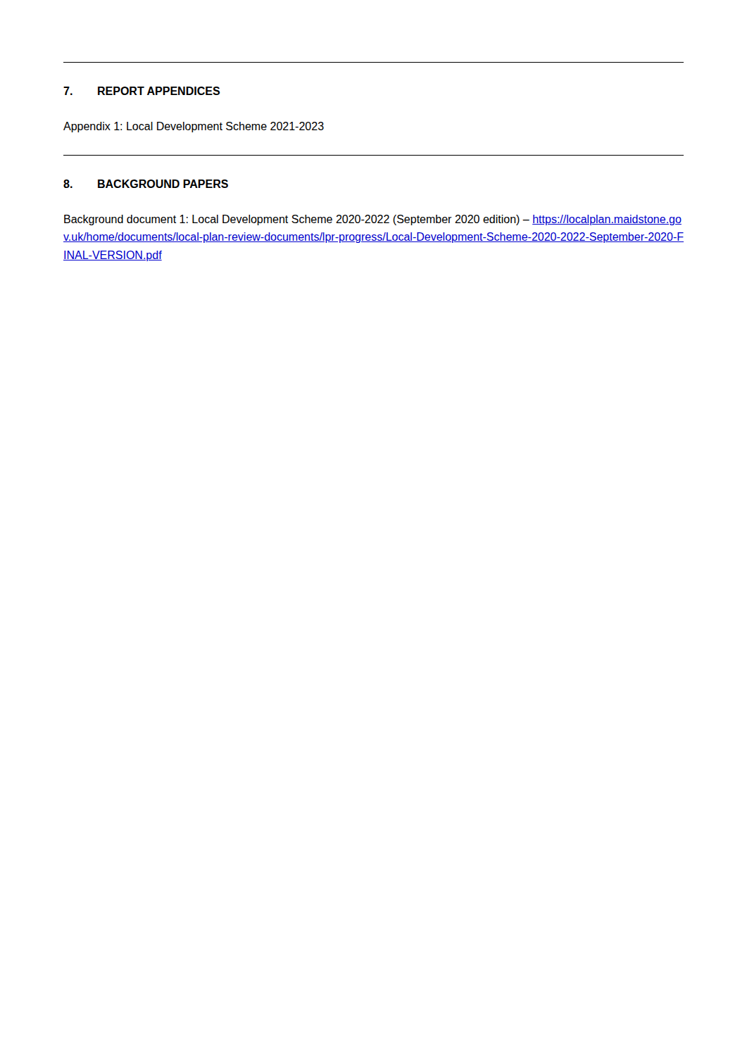7. REPORT APPENDICES
Appendix 1: Local Development Scheme 2021-2023
8. BACKGROUND PAPERS
Background document 1: Local Development Scheme 2020-2022 (September 2020 edition) – https://localplan.maidstone.gov.uk/home/documents/local-plan-review-documents/lpr-progress/Local-Development-Scheme-2020-2022-September-2020-FINAL-VERSION.pdf